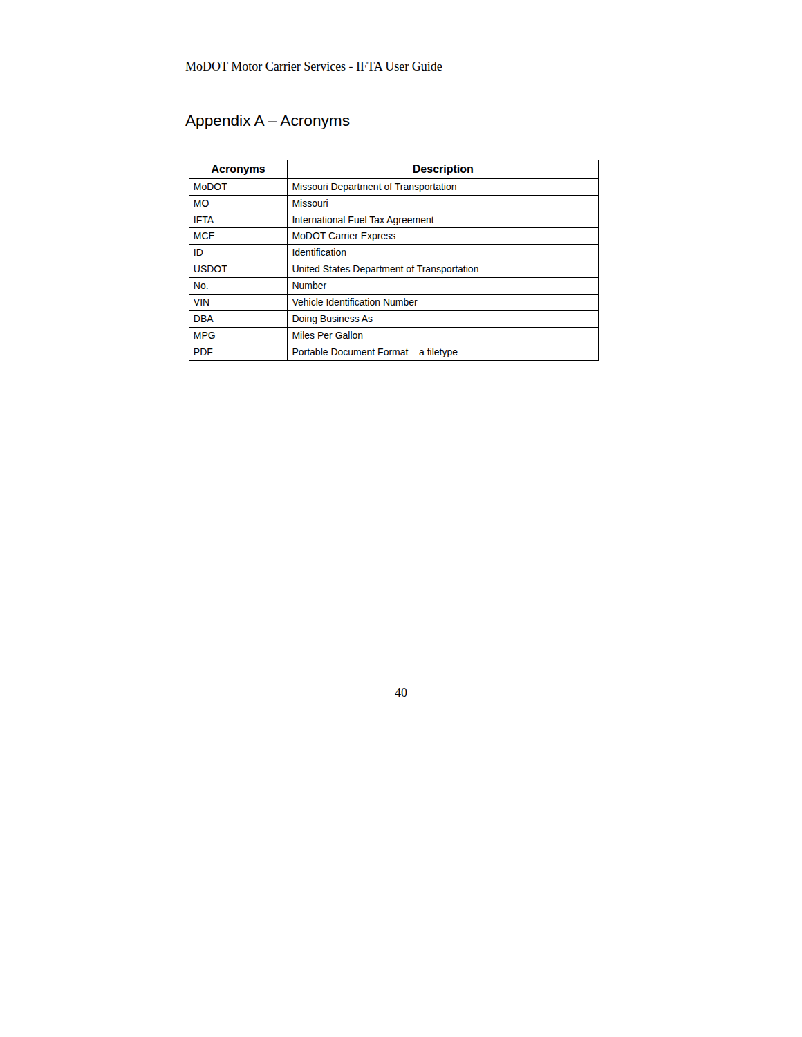MoDOT Motor Carrier Services - IFTA User Guide
Appendix A – Acronyms
| Acronyms | Description |
| --- | --- |
| MoDOT | Missouri Department of Transportation |
| MO | Missouri |
| IFTA | International Fuel Tax Agreement |
| MCE | MoDOT Carrier Express |
| ID | Identification |
| USDOT | United States Department of Transportation |
| No. | Number |
| VIN | Vehicle Identification Number |
| DBA | Doing Business As |
| MPG | Miles Per Gallon |
| PDF | Portable Document Format – a filetype |
40